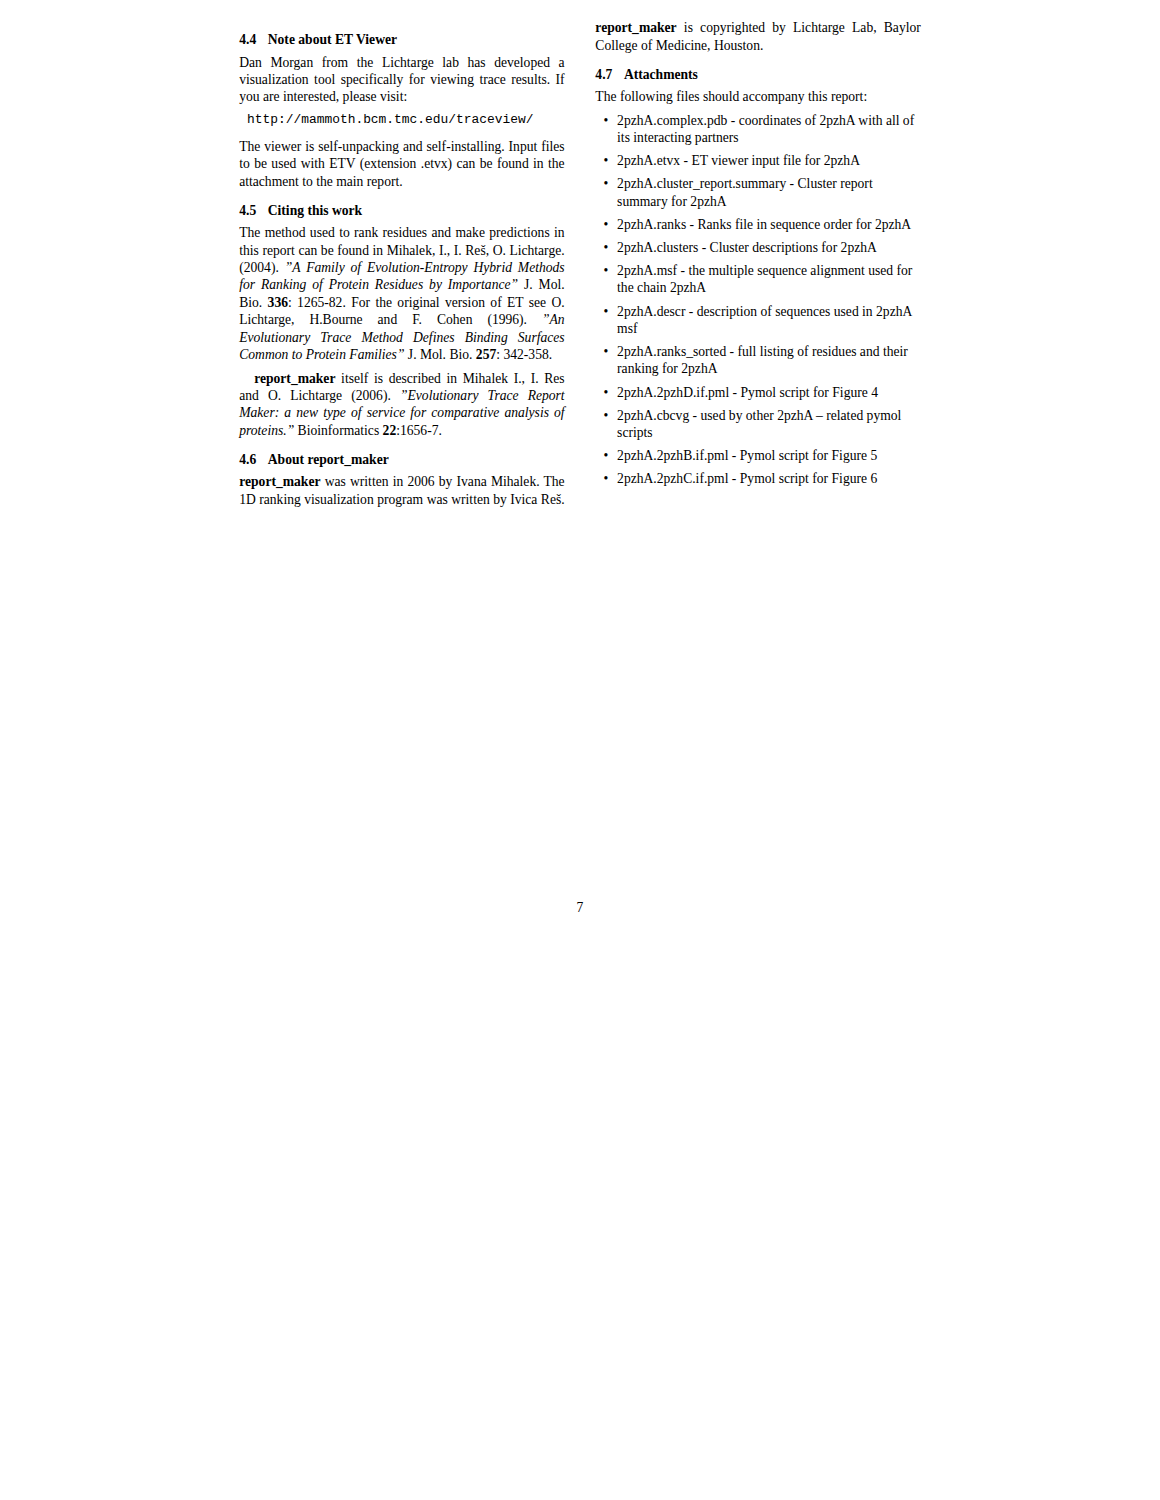4.4 Note about ET Viewer
Dan Morgan from the Lichtarge lab has developed a visualization tool specifically for viewing trace results. If you are interested, please visit:
http://mammoth.bcm.tmc.edu/traceview/
The viewer is self-unpacking and self-installing. Input files to be used with ETV (extension .etvx) can be found in the attachment to the main report.
4.5 Citing this work
The method used to rank residues and make predictions in this report can be found in Mihalek, I., I. Reš, O. Lichtarge. (2004). ”A Family of Evolution-Entropy Hybrid Methods for Ranking of Protein Residues by Importance” J. Mol. Bio. 336: 1265-82. For the original version of ET see O. Lichtarge, H.Bourne and F. Cohen (1996). ”An Evolutionary Trace Method Defines Binding Surfaces Common to Protein Families” J. Mol. Bio. 257: 342-358.
report_maker itself is described in Mihalek I., I. Res and O. Lichtarge (2006). ”Evolutionary Trace Report Maker: a new type of service for comparative analysis of proteins.” Bioinformatics 22:1656-7.
4.6 About report_maker
report_maker was written in 2006 by Ivana Mihalek. The 1D ranking visualization program was written by Ivica Reš. report_maker is copyrighted by Lichtarge Lab, Baylor College of Medicine, Houston.
4.7 Attachments
The following files should accompany this report:
2pzhA.complex.pdb - coordinates of 2pzhA with all of its interacting partners
2pzhA.etvx - ET viewer input file for 2pzhA
2pzhA.cluster_report.summary - Cluster report summary for 2pzhA
2pzhA.ranks - Ranks file in sequence order for 2pzhA
2pzhA.clusters - Cluster descriptions for 2pzhA
2pzhA.msf - the multiple sequence alignment used for the chain 2pzhA
2pzhA.descr - description of sequences used in 2pzhA msf
2pzhA.ranks_sorted - full listing of residues and their ranking for 2pzhA
2pzhA.2pzhD.if.pml - Pymol script for Figure 4
2pzhA.cbcvg - used by other 2pzhA – related pymol scripts
2pzhA.2pzhB.if.pml - Pymol script for Figure 5
2pzhA.2pzhC.if.pml - Pymol script for Figure 6
7